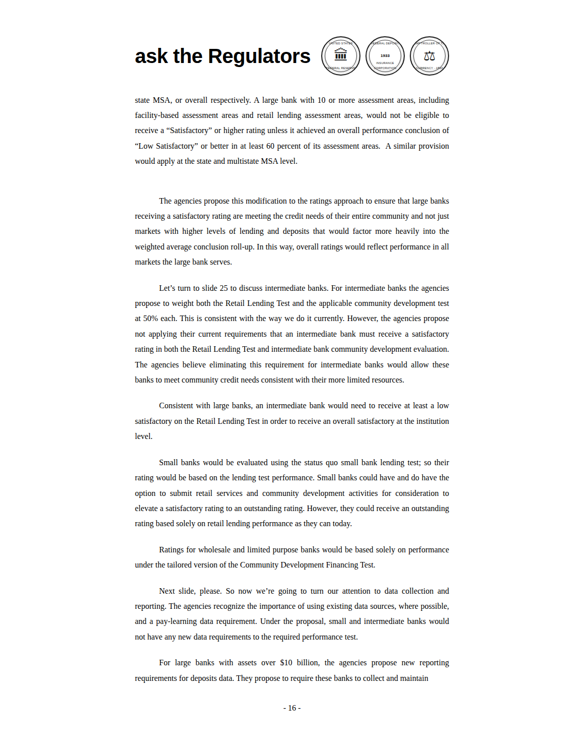ask the Regulators
United States Federal Reserve
🏛
Federal Deposit Insurance Corporation
1933
Comptroller of the Currency · 1863
⚖
state MSA, or overall respectively. A large bank with 10 or more assessment areas, including facility-based assessment areas and retail lending assessment areas, would not be eligible to receive a “Satisfactory” or higher rating unless it achieved an overall performance conclusion of “Low Satisfactory” or better in at least 60 percent of its assessment areas. A similar provision would apply at the state and multistate MSA level.
The agencies propose this modification to the ratings approach to ensure that large banks receiving a satisfactory rating are meeting the credit needs of their entire community and not just markets with higher levels of lending and deposits that would factor more heavily into the weighted average conclusion roll-up. In this way, overall ratings would reflect performance in all markets the large bank serves.
Let’s turn to slide 25 to discuss intermediate banks. For intermediate banks the agencies propose to weight both the Retail Lending Test and the applicable community development test at 50% each. This is consistent with the way we do it currently. However, the agencies propose not applying their current requirements that an intermediate bank must receive a satisfactory rating in both the Retail Lending Test and intermediate bank community development evaluation. The agencies believe eliminating this requirement for intermediate banks would allow these banks to meet community credit needs consistent with their more limited resources.
Consistent with large banks, an intermediate bank would need to receive at least a low satisfactory on the Retail Lending Test in order to receive an overall satisfactory at the institution level.
Small banks would be evaluated using the status quo small bank lending test; so their rating would be based on the lending test performance. Small banks could have and do have the option to submit retail services and community development activities for consideration to elevate a satisfactory rating to an outstanding rating. However, they could receive an outstanding rating based solely on retail lending performance as they can today.
Ratings for wholesale and limited purpose banks would be based solely on performance under the tailored version of the Community Development Financing Test.
Next slide, please. So now we’re going to turn our attention to data collection and reporting. The agencies recognize the importance of using existing data sources, where possible, and a pay-learning data requirement. Under the proposal, small and intermediate banks would not have any new data requirements to the required performance test.
For large banks with assets over $10 billion, the agencies propose new reporting requirements for deposits data. They propose to require these banks to collect and maintain
- 16 -